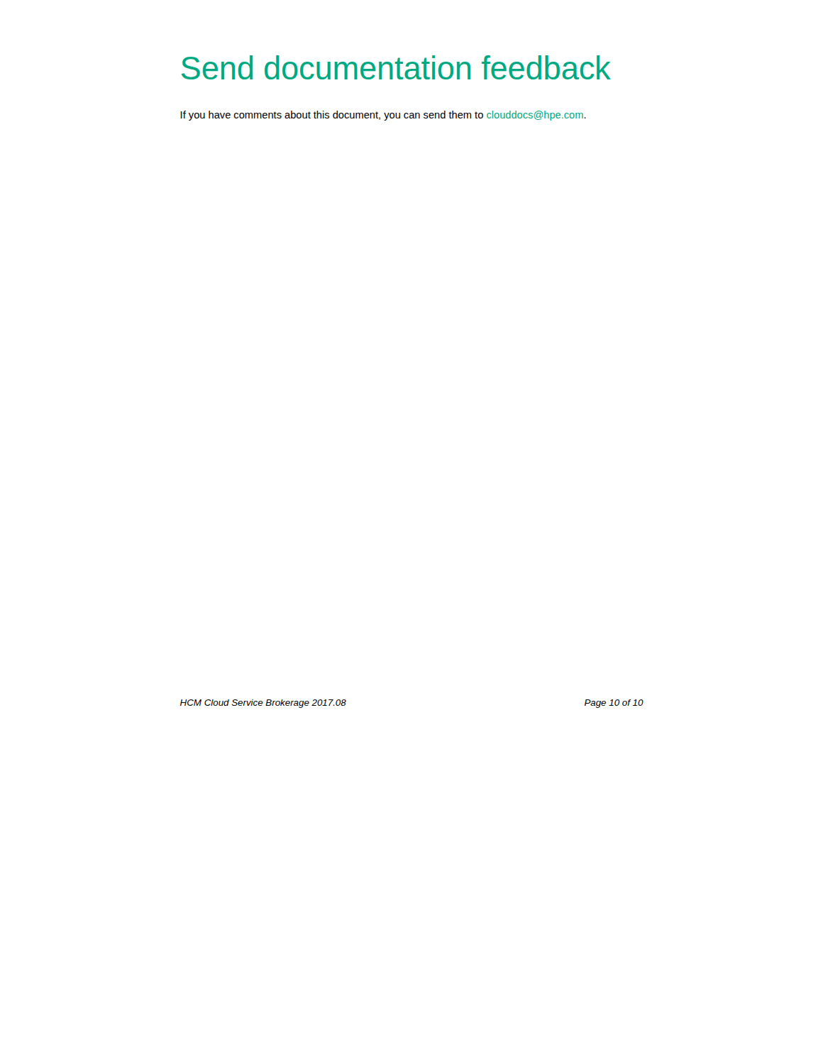Send documentation feedback
If you have comments about this document, you can send them to clouddocs@hpe.com.
HCM Cloud Service Brokerage 2017.08 Page 10 of 10